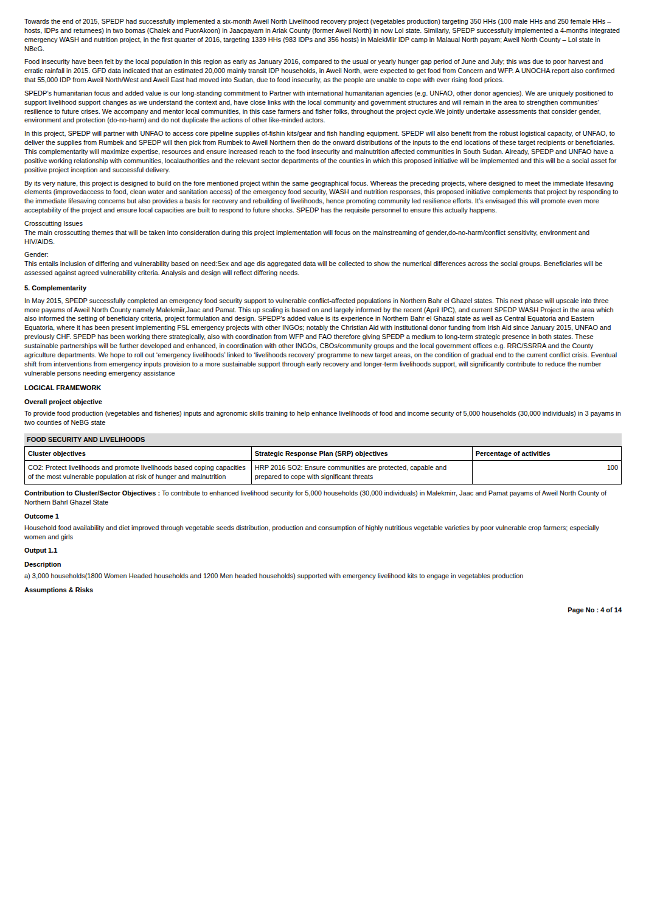Towards the end of 2015, SPEDP had successfully implemented a six-month Aweil North Livelihood recovery project (vegetables production) targeting 350 HHs (100 male HHs and 250 female HHs – hosts, IDPs and returnees) in two bomas (Chalek and PuorAkoon) in Jaacpayam in Ariak County (former Aweil North) in now Lol state. Similarly, SPEDP successfully implemented a 4-months integrated emergency WASH and nutrition project, in the first quarter of 2016, targeting 1339 HHs (983 IDPs and 356 hosts) in MalekMiir IDP camp in Malaual North payam; Aweil North County – Lol state in NBeG.
Food insecurity have been felt by the local population in this region as early as January 2016, compared to the usual or yearly hunger gap period of June and July; this was due to poor harvest and erratic rainfall in 2015. GFD data indicated that an estimated 20,000 mainly transit IDP households, in Aweil North, were expected to get food from Concern and WFP. A UNOCHA report also confirmed that 55,000 IDP from Aweil North/West and Aweil East had moved into Sudan, due to food insecurity, as the people are unable to cope with ever rising food prices.
SPEDP’s humanitarian focus and added value is our long-standing commitment to Partner with international humanitarian agencies (e.g. UNFAO, other donor agencies). We are uniquely positioned to support livelihood support changes as we understand the context and, have close links with the local community and government structures and will remain in the area to strengthen communities’ resilience to future crises. We accompany and mentor local communities, in this case farmers and fisher folks, throughout the project cycle.We jointly undertake assessments that consider gender, environment and protection (do-no-harm) and do not duplicate the actions of other like-minded actors.
In this project, SPEDP will partner with UNFAO to access core pipeline supplies of-fishin kits/gear and fish handling equipment. SPEDP will also benefit from the robust logistical capacity, of UNFAO, to deliver the supplies from Rumbek and SPEDP will then pick from Rumbek to Aweil Northern then do the onward distributions of the inputs to the end locations of these target recipients or beneficiaries. This complementarity will maximize expertise, resources and ensure increased reach to the food insecurity and malnutrition affected communities in South Sudan. Already, SPEDP and UNFAO have a positive working relationship with communities, localauthorities and the relevant sector departments of the counties in which this proposed initiative will be implemented and this will be a social asset for positive project inception and successful delivery.
By its very nature, this project is designed to build on the fore mentioned project within the same geographical focus. Whereas the preceding projects, where designed to meet the immediate lifesaving elements (improvedaccess to food, clean water and sanitation access) of the emergency food security, WASH and nutrition responses, this proposed initiative complements that project by responding to the immediate lifesaving concerns but also provides a basis for recovery and rebuilding of livelihoods, hence promoting community led resilience efforts. It’s envisaged this will promote even more acceptability of the project and ensure local capacities are built to respond to future shocks. SPEDP has the requisite personnel to ensure this actually happens.
Crosscutting Issues
The main crosscutting themes that will be taken into consideration during this project implementation will focus on the mainstreaming of gender,do-no-harm/conflict sensitivity, environment and HIV/AIDS.
Gender:
This entails inclusion of differing and vulnerability based on need:Sex and age dis aggregated data will be collected to show the numerical differences across the social groups. Beneficiaries will be assessed against agreed vulnerability criteria. Analysis and design will reflect differing needs.
5. Complementarity
In May 2015, SPEDP successfully completed an emergency food security support to vulnerable conflict-affected populations in Northern Bahr el Ghazel states. This next phase will upscale into three more payams of Aweil North County namely Malekmiir,Jaac and Pamat. This up scaling is based on and largely informed by the recent (April IPC), and current SPEDP WASH Project in the area which also informed the setting of beneficiary criteria, project formulation and design. SPEDP’s added value is its experience in Northern Bahr el Ghazal state as well as Central Equatoria and Eastern Equatoria, where it has been present implementing FSL emergency projects with other INGOs; notably the Christian Aid with institutional donor funding from Irish Aid since January 2015, UNFAO and previously CHF. SPEDP has been working there strategically, also with coordination from WFP and FAO therefore giving SPEDP a medium to long-term strategic presence in both states. These sustainable partnerships will be further developed and enhanced, in coordination with other INGOs, CBOs/community groups and the local government offices e.g. RRC/SSRRA and the County agriculture departments. We hope to roll out ‘emergency livelihoods’ linked to ‘livelihoods recovery’ programme to new target areas, on the condition of gradual end to the current conflict crisis. Eventual shift from interventions from emergency inputs provision to a more sustainable support through early recovery and longer-term livelihoods support, will significantly contribute to reduce the number vulnerable persons needing emergency assistance
LOGICAL FRAMEWORK
Overall project objective
To provide food production (vegetables and fisheries) inputs and agronomic skills training to help enhance livelihoods of food and income security of 5,000 households (30,000 individuals) in 3 payams in two counties of NeBG state
FOOD SECURITY AND LIVELIHOODS
| Cluster objectives | Strategic Response Plan (SRP) objectives | Percentage of activities |
| --- | --- | --- |
| CO2: Protect livelihoods and promote livelihoods based coping capacities of the most vulnerable population at risk of hunger and malnutrition | HRP 2016 SO2: Ensure communities are protected, capable and prepared to cope with significant threats | 100 |
Contribution to Cluster/Sector Objectives : To contribute to enhanced livelihood security for 5,000 households (30,000 individuals) in Malekmirr, Jaac and Pamat payams of Aweil North County of Northern Bahrl Ghazel State
Outcome 1
Household food availability and diet improved through vegetable seeds distribution, production and consumption of highly nutritious vegetable varieties by poor vulnerable crop farmers; especially women and girls
Output 1.1
Description
a) 3,000 households(1800 Women Headed households and 1200 Men headed households) supported with emergency livelihood kits to engage in vegetables production
Assumptions & Risks
Page No : 4 of 14